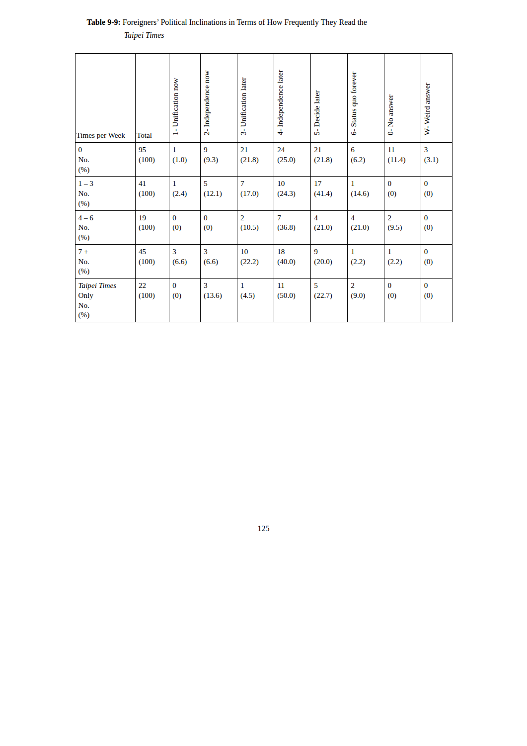Table 9-9: Foreigners’ Political Inclinations in Terms of How Frequently They Read the Taipei Times
| Times per Week | Total | 1- Unification now | 2- Independence now | 3- Unification later | 4- Independence later | 5- Decide later | 6- Status quo forever | 0- No answer | W- Weird answer |
| --- | --- | --- | --- | --- | --- | --- | --- | --- | --- |
| 0 No. (%) | 95 (100) | 1 (1.0) | 9 (9.3) | 21 (21.8) | 24 (25.0) | 21 (21.8) | 6 (6.2) | 11 (11.4) | 3 (3.1) |
| 1 – 3 No. (%) | 41 (100) | 1 (2.4) | 5 (12.1) | 7 (17.0) | 10 (24.3) | 17 (41.4) | 1 (14.6) | 0 (0) | 0 (0) |
| 4 – 6 No. (%) | 19 (100) | 0 (0) | 0 (0) | 2 (10.5) | 7 (36.8) | 4 (21.0) | 4 (21.0) | 2 (9.5) | 0 (0) |
| 7 + No. (%) | 45 (100) | 3 (6.6) | 3 (6.6) | 10 (22.2) | 18 (40.0) | 9 (20.0) | 1 (2.2) | 1 (2.2) | 0 (0) |
| Taipei Times Only No. (%) | 22 (100) | 0 (0) | 3 (13.6) | 1 (4.5) | 11 (50.0) | 5 (22.7) | 2 (9.0) | 0 (0) | 0 (0) |
125